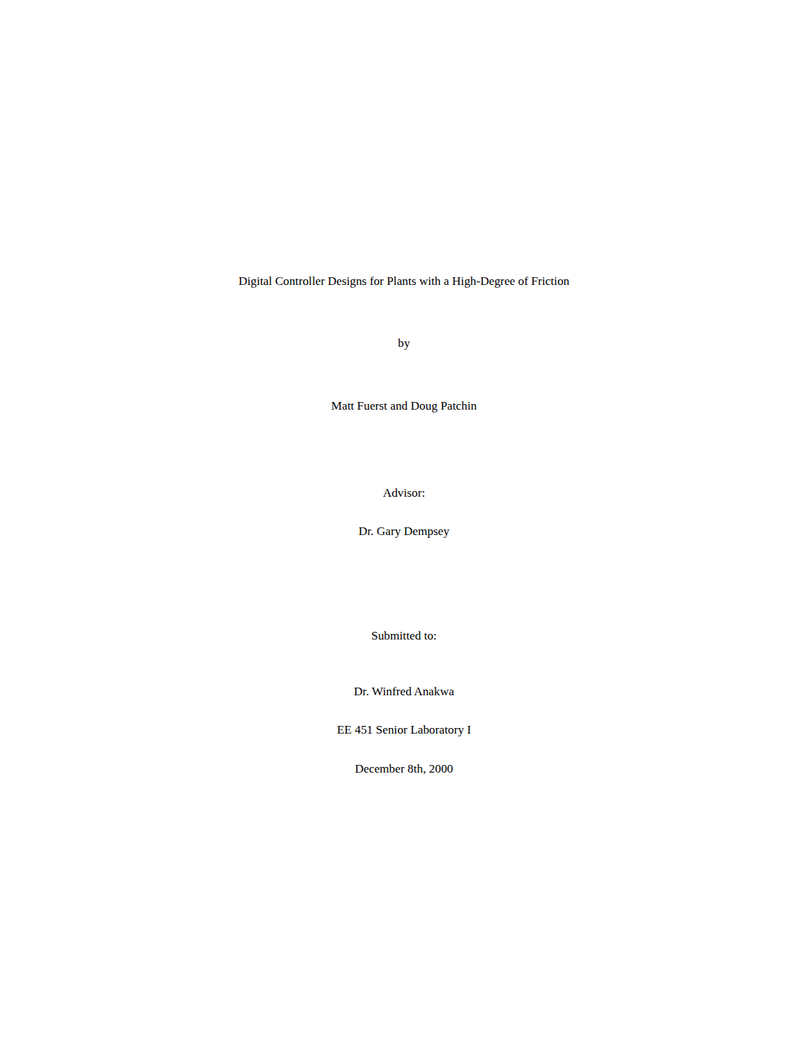Digital Controller Designs for Plants with a High-Degree of Friction
by
Matt Fuerst and Doug Patchin
Advisor:
Dr. Gary Dempsey
Submitted to:
Dr. Winfred Anakwa
EE 451 Senior Laboratory I
December 8th, 2000